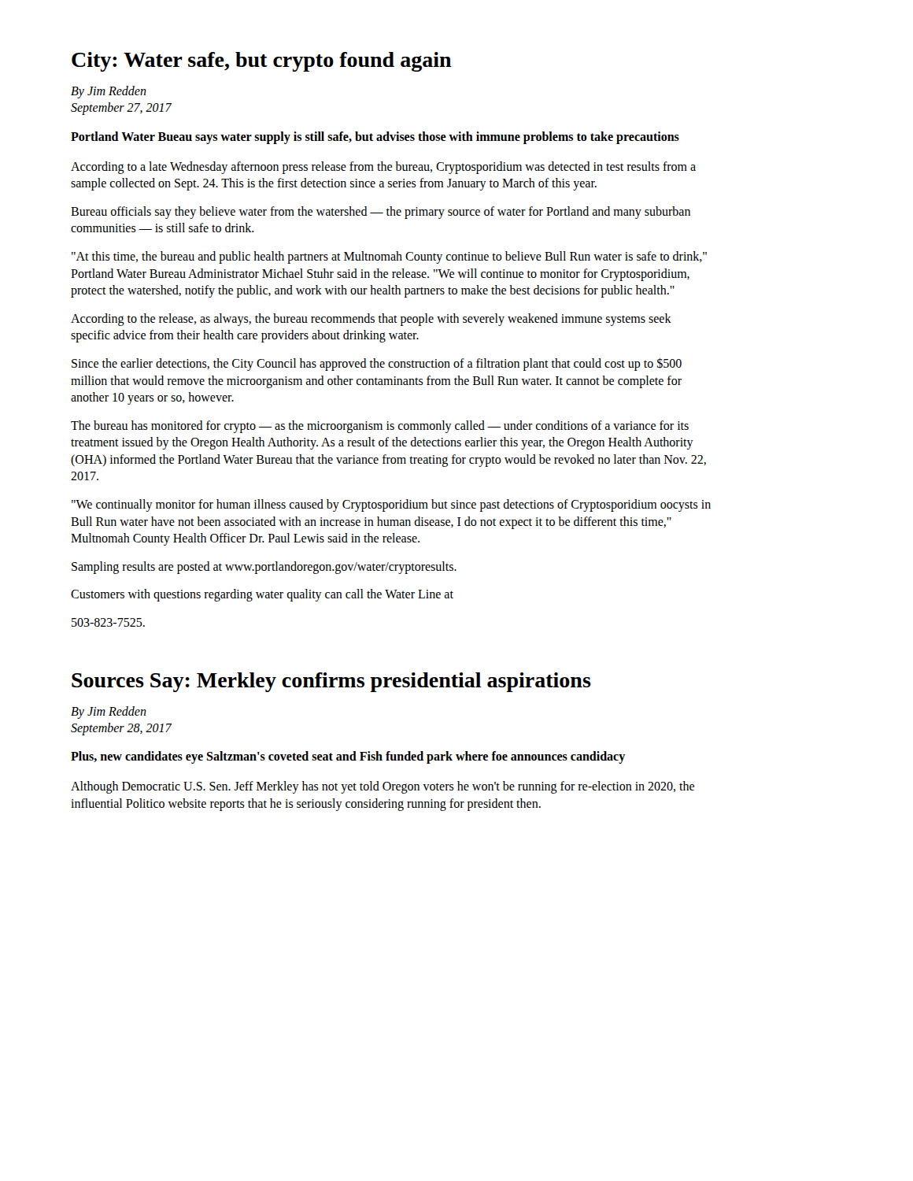City: Water safe, but crypto found again
By Jim Redden
September 27, 2017
Portland Water Bueau says water supply is still safe, but advises those with immune problems to take precautions
According to a late Wednesday afternoon press release from the bureau, Cryptosporidium was detected in test results from a sample collected on Sept. 24. This is the first detection since a series from January to March of this year.
Bureau officials say they believe water from the watershed — the primary source of water for Portland and many suburban communities — is still safe to drink.
"At this time, the bureau and public health partners at Multnomah County continue to believe Bull Run water is safe to drink," Portland Water Bureau Administrator Michael Stuhr said in the release. "We will continue to monitor for Cryptosporidium, protect the watershed, notify the public, and work with our health partners to make the best decisions for public health."
According to the release, as always, the bureau recommends that people with severely weakened immune systems seek specific advice from their health care providers about drinking water.
Since the earlier detections, the City Council has approved the construction of a filtration plant that could cost up to $500 million that would remove the microorganism and other contaminants from the Bull Run water. It cannot be complete for another 10 years or so, however.
The bureau has monitored for crypto — as the microorganism is commonly called — under conditions of a variance for its treatment issued by the Oregon Health Authority. As a result of the detections earlier this year, the Oregon Health Authority (OHA) informed the Portland Water Bureau that the variance from treating for crypto would be revoked no later than Nov. 22, 2017.
"We continually monitor for human illness caused by Cryptosporidium but since past detections of Cryptosporidium oocysts in Bull Run water have not been associated with an increase in human disease, I do not expect it to be different this time," Multnomah County Health Officer Dr. Paul Lewis said in the release.
Sampling results are posted at www.portlandoregon.gov/water/cryptoresults.
Customers with questions regarding water quality can call the Water Line at
503-823-7525.
Sources Say: Merkley confirms presidential aspirations
By Jim Redden
September 28, 2017
Plus, new candidates eye Saltzman's coveted seat and Fish funded park where foe announces candidacy
Although Democratic U.S. Sen. Jeff Merkley has not yet told Oregon voters he won't be running for re-election in 2020, the influential Politico website reports that he is seriously considering running for president then.